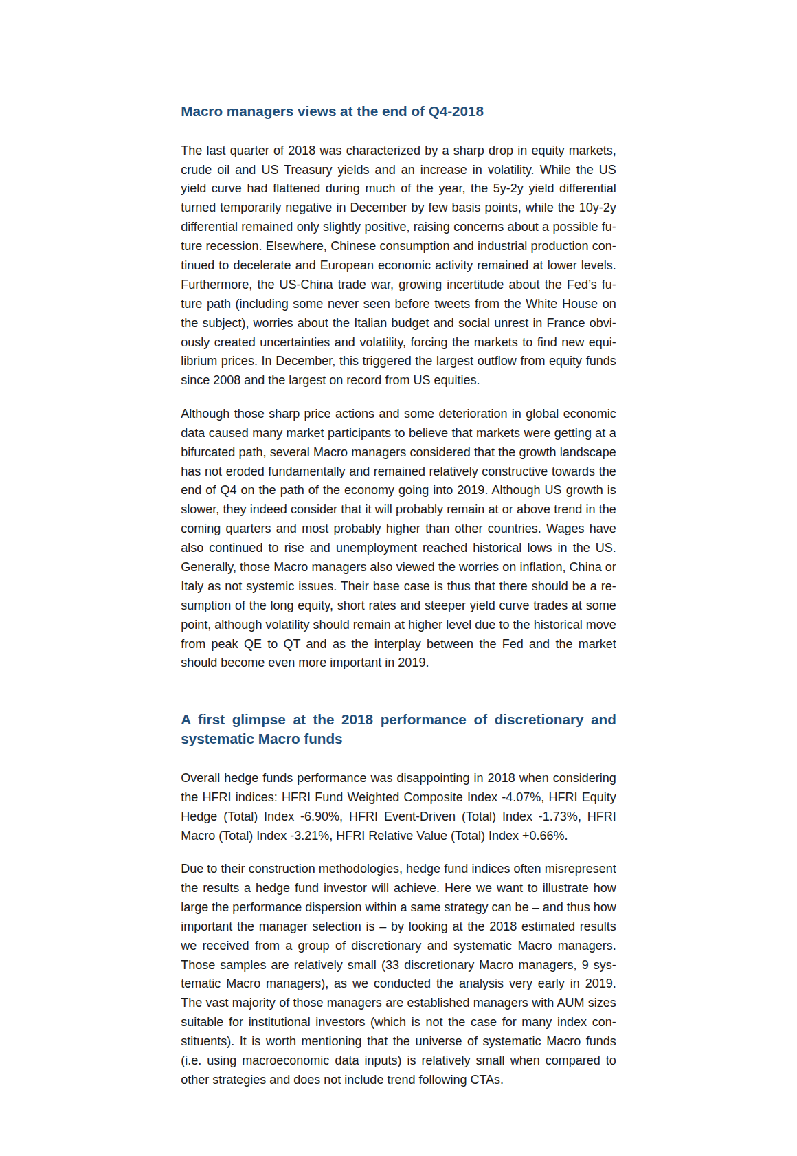Macro managers views at the end of Q4-2018
The last quarter of 2018 was characterized by a sharp drop in equity markets, crude oil and US Treasury yields and an increase in volatility. While the US yield curve had flattened during much of the year, the 5y-2y yield differential turned temporarily negative in December by few basis points, while the 10y-2y differential remained only slightly positive, raising concerns about a possible future recession. Elsewhere, Chinese consumption and industrial production continued to decelerate and European economic activity remained at lower levels. Furthermore, the US-China trade war, growing incertitude about the Fed’s future path (including some never seen before tweets from the White House on the subject), worries about the Italian budget and social unrest in France obviously created uncertainties and volatility, forcing the markets to find new equilibrium prices. In December, this triggered the largest outflow from equity funds since 2008 and the largest on record from US equities.
Although those sharp price actions and some deterioration in global economic data caused many market participants to believe that markets were getting at a bifurcated path, several Macro managers considered that the growth landscape has not eroded fundamentally and remained relatively constructive towards the end of Q4 on the path of the economy going into 2019. Although US growth is slower, they indeed consider that it will probably remain at or above trend in the coming quarters and most probably higher than other countries. Wages have also continued to rise and unemployment reached historical lows in the US. Generally, those Macro managers also viewed the worries on inflation, China or Italy as not systemic issues. Their base case is thus that there should be a resumption of the long equity, short rates and steeper yield curve trades at some point, although volatility should remain at higher level due to the historical move from peak QE to QT and as the interplay between the Fed and the market should become even more important in 2019.
A first glimpse at the 2018 performance of discretionary and systematic Macro funds
Overall hedge funds performance was disappointing in 2018 when considering the HFRI indices: HFRI Fund Weighted Composite Index -4.07%, HFRI Equity Hedge (Total) Index -6.90%, HFRI Event-Driven (Total) Index -1.73%, HFRI Macro (Total) Index -3.21%, HFRI Relative Value (Total) Index +0.66%.
Due to their construction methodologies, hedge fund indices often misrepresent the results a hedge fund investor will achieve. Here we want to illustrate how large the performance dispersion within a same strategy can be – and thus how important the manager selection is – by looking at the 2018 estimated results we received from a group of discretionary and systematic Macro managers. Those samples are relatively small (33 discretionary Macro managers, 9 systematic Macro managers), as we conducted the analysis very early in 2019. The vast majority of those managers are established managers with AUM sizes suitable for institutional investors (which is not the case for many index constituents). It is worth mentioning that the universe of systematic Macro funds (i.e. using macroeconomic data inputs) is relatively small when compared to other strategies and does not include trend following CTAs.